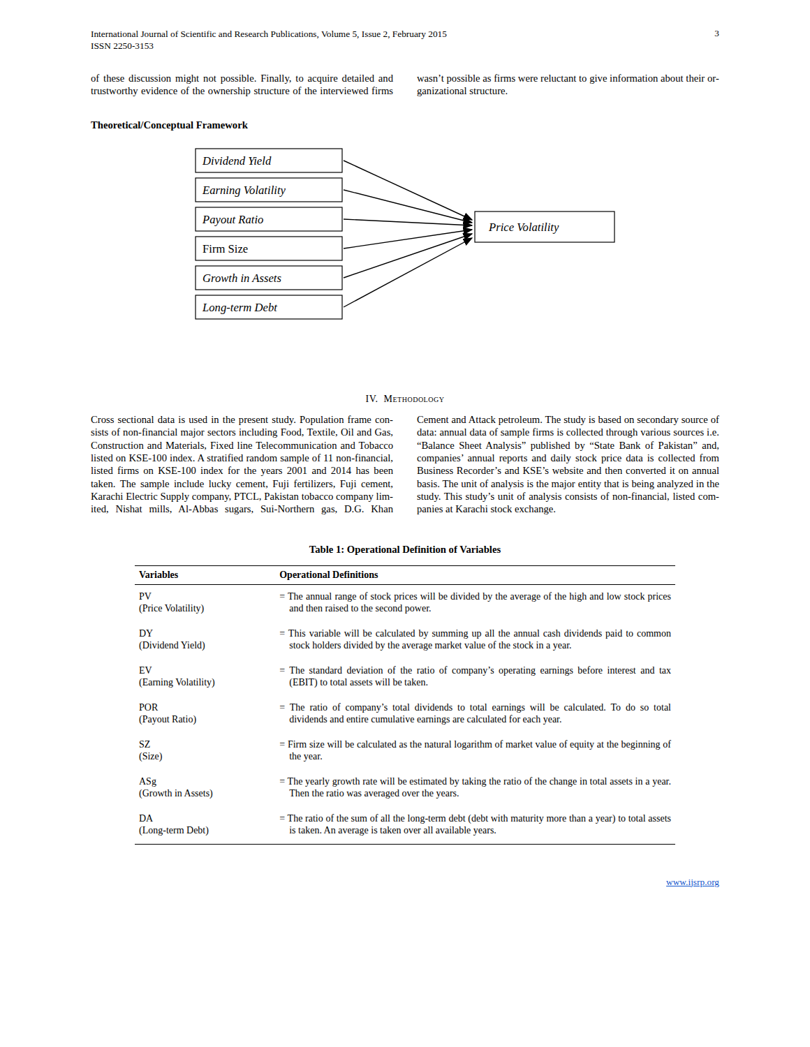International Journal of Scientific and Research Publications, Volume 5, Issue 2, February 2015
ISSN 2250-3153
3
of these discussion might not possible. Finally, to acquire detailed and trustworthy evidence of the ownership structure of the interviewed firms wasn’t possible as firms were reluctant to give information about their organizational structure.
Theoretical/Conceptual Framework
Dividend Yield Earning Volatility Payout Ratio Firm Size Growth in Assets Long-term Debt Price Volatility
IV. Methodology
Cross sectional data is used in the present study. Population frame consists of non-financial major sectors including Food, Textile, Oil and Gas, Construction and Materials, Fixed line Telecommunication and Tobacco listed on KSE-100 index. A stratified random sample of 11 non-financial, listed firms on KSE-100 index for the years 2001 and 2014 has been taken. The sample include lucky cement, Fuji fertilizers, Fuji cement, Karachi Electric Supply company, PTCL, Pakistan tobacco company limited, Nishat mills, Al-Abbas sugars, Sui-Northern gas, D.G. Khan Cement and Attack petroleum. The study is based on secondary source of data: annual data of sample firms is collected through various sources i.e. “Balance Sheet Analysis” published by “State Bank of Pakistan” and, companies’ annual reports and daily stock price data is collected from Business Recorder’s and KSE’s website and then converted it on annual basis. The unit of analysis is the major entity that is being analyzed in the study. This study’s unit of analysis consists of non-financial, listed companies at Karachi stock exchange.
Table 1: Operational Definition of Variables
| Variables | Operational Definitions |
| --- | --- |
| PV (Price Volatility) | = The annual range of stock prices will be divided by the average of the high and low stock prices and then raised to the second power. |
| DY (Dividend Yield) | = This variable will be calculated by summing up all the annual cash dividends paid to common stock holders divided by the average market value of the stock in a year. |
| EV (Earning Volatility) | = The standard deviation of the ratio of company’s operating earnings before interest and tax (EBIT) to total assets will be taken. |
| POR (Payout Ratio) | = The ratio of company’s total dividends to total earnings will be calculated. To do so total dividends and entire cumulative earnings are calculated for each year. |
| SZ (Size) | = Firm size will be calculated as the natural logarithm of market value of equity at the beginning of the year. |
| ASg (Growth in Assets) | = The yearly growth rate will be estimated by taking the ratio of the change in total assets in a year. Then the ratio was averaged over the years. |
| DA (Long-term Debt) | = The ratio of the sum of all the long-term debt (debt with maturity more than a year) to total assets is taken. An average is taken over all available years. |
www.ijsrp.org